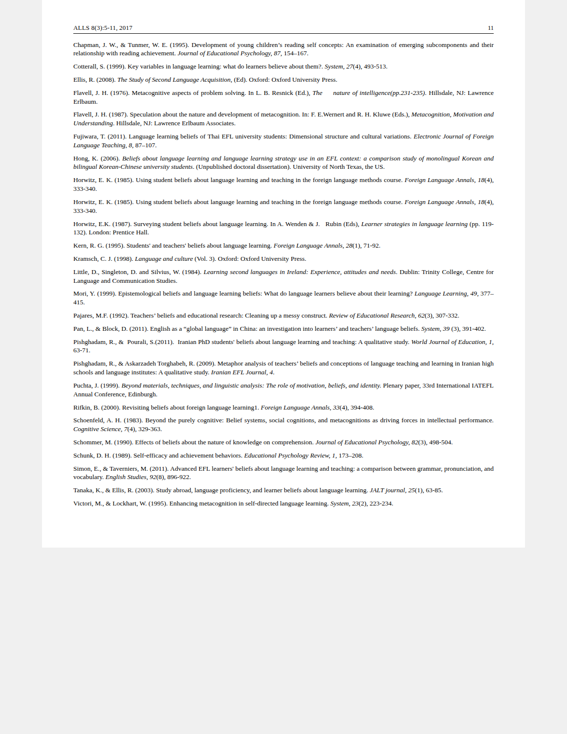ALLS 8(3):5-11, 2017 11
Chapman, J. W., & Tunmer, W. E. (1995). Development of young children’s reading self concepts: An examination of emerging subcomponents and their relationship with reading achievement. Journal of Educational Psychology, 87, 154–167.
Cotterall, S. (1999). Key variables in language learning: what do learners believe about them?. System, 27(4), 493-513.
Ellis, R. (2008). The Study of Second Language Acquisition, (Ed). Oxford: Oxford University Press.
Flavell, J. H. (1976). Metacognitive aspects of problem solving. In L. B. Resnick (Ed.), The nature of intelligence(pp.231-235). Hillsdale, NJ: Lawrence Erlbaum.
Flavell, J. H. (1987). Speculation about the nature and development of metacognition. In: F. E.Wernert and R. H. Kluwe (Eds.), Metacognition, Motivation and Understanding. Hillsdale, NJ: Lawrence Erlbaum Associates.
Fujiwara, T. (2011). Language learning beliefs of Thai EFL university students: Dimensional structure and cultural variations. Electronic Journal of Foreign Language Teaching, 8, 87–107.
Hong, K. (2006). Beliefs about language learning and language learning strategy use in an EFL context: a comparison study of monolingual Korean and bilingual Korean-Chinese university students. (Unpublished doctoral dissertation). University of North Texas, the US.
Horwitz, E. K. (1985). Using student beliefs about language learning and teaching in the foreign language methods course. Foreign Language Annals, 18(4), 333-340.
Horwitz, E. K. (1985). Using student beliefs about language learning and teaching in the foreign language methods course. Foreign Language Annals, 18(4), 333-340.
Horwitz, E.K. (1987). Surveying student beliefs about language learning. In A. Wenden & J. Rubin (Eds), Learner strategies in language learning (pp. 119-132). London: Prentice Hall.
Kern, R. G. (1995). Students' and teachers' beliefs about language learning. Foreign Language Annals, 28(1), 71-92.
Kramsch, C. J. (1998). Language and culture (Vol. 3). Oxford: Oxford University Press.
Little, D., Singleton, D. and Silvius, W. (1984). Learning second languages in Ireland: Experience, attitudes and needs. Dublin: Trinity College, Centre for Language and Communication Studies.
Mori, Y. (1999). Epistemological beliefs and language learning beliefs: What do language learners believe about their learning? Language Learning, 49, 377–415.
Pajares, M.F. (1992). Teachers’ beliefs and educational research: Cleaning up a messy construct. Review of Educational Research, 62(3), 307-332.
Pan, L., & Block, D. (2011). English as a “global language” in China: an investigation into learners’ and teachers’ language beliefs. System, 39 (3), 391-402.
Pishghadam, R., & Pourali, S.(2011). Iranian PhD students' beliefs about language learning and teaching: A qualitative study. World Journal of Education, 1, 63-71.
Pishghadam, R., & Askarzadeh Torghabeh, R. (2009). Metaphor analysis of teachers’ beliefs and conceptions of language teaching and learning in Iranian high schools and language institutes: A qualitative study. Iranian EFL Journal, 4.
Puchta, J. (1999). Beyond materials, techniques, and linguistic analysis: The role of motivation, beliefs, and identity. Plenary paper, 33rd International IATEFL Annual Conference, Edinburgh.
Rifkin, B. (2000). Revisiting beliefs about foreign language learning1. Foreign Language Annals, 33(4), 394-408.
Schoenfeld, A. H. (1983). Beyond the purely cognitive: Belief systems, social cognitions, and metacognitions as driving forces in intellectual performance. Cognitive Science, 7(4), 329-363.
Schommer, M. (1990). Effects of beliefs about the nature of knowledge on comprehension. Journal of Educational Psychology, 82(3), 498-504.
Schunk, D. H. (1989). Self-efficacy and achievement behaviors. Educational Psychology Review, 1, 173–208.
Simon, E., & Taverniers, M. (2011). Advanced EFL learners' beliefs about language learning and teaching: a comparison between grammar, pronunciation, and vocabulary. English Studies, 92(8), 896-922.
Tanaka, K., & Ellis, R. (2003). Study abroad, language proficiency, and learner beliefs about language learning. JALT journal, 25(1), 63-85.
Victori, M., & Lockhart, W. (1995). Enhancing metacognition in self-directed language learning. System, 23(2), 223-234.